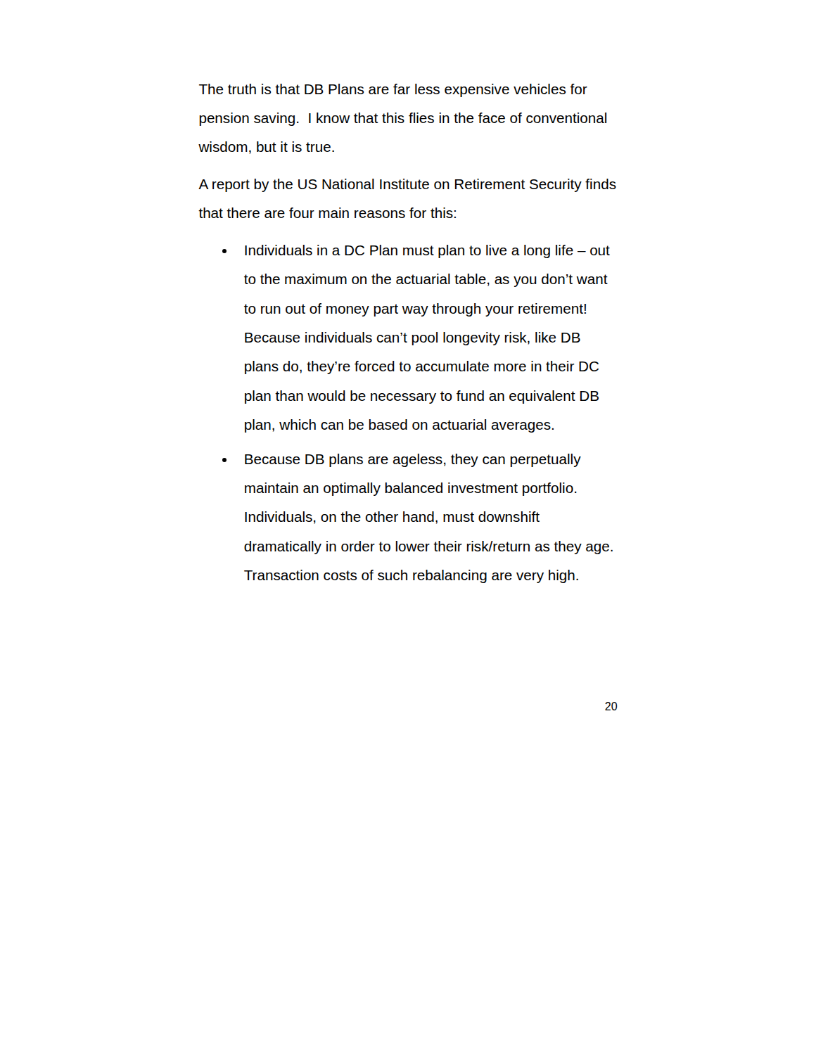The truth is that DB Plans are far less expensive vehicles for pension saving. I know that this flies in the face of conventional wisdom, but it is true.
A report by the US National Institute on Retirement Security finds that there are four main reasons for this:
Individuals in a DC Plan must plan to live a long life – out to the maximum on the actuarial table, as you don’t want to run out of money part way through your retirement! Because individuals can’t pool longevity risk, like DB plans do, they’re forced to accumulate more in their DC plan than would be necessary to fund an equivalent DB plan, which can be based on actuarial averages.
Because DB plans are ageless, they can perpetually maintain an optimally balanced investment portfolio. Individuals, on the other hand, must downshift dramatically in order to lower their risk/return as they age. Transaction costs of such rebalancing are very high.
20